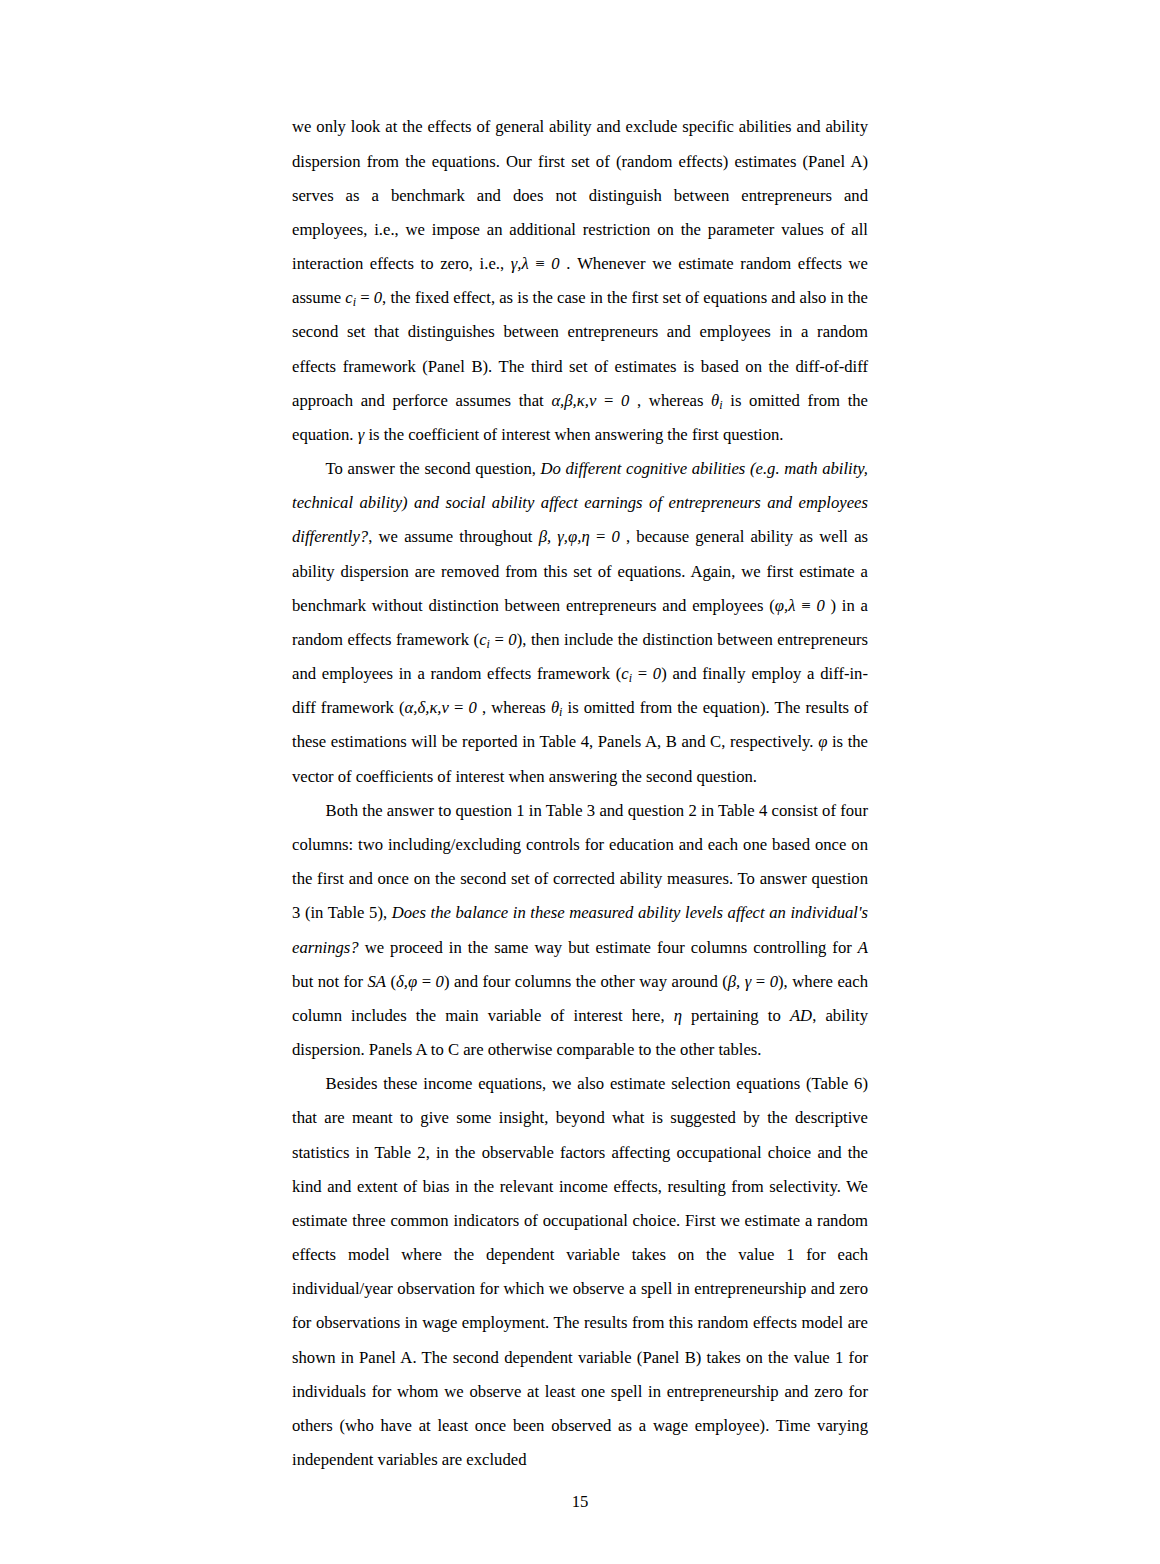we only look at the effects of general ability and exclude specific abilities and ability dispersion from the equations. Our first set of (random effects) estimates (Panel A) serves as a benchmark and does not distinguish between entrepreneurs and employees, i.e., we impose an additional restriction on the parameter values of all interaction effects to zero, i.e., γ,λ ≡ 0 . Whenever we estimate random effects we assume ci = 0, the fixed effect, as is the case in the first set of equations and also in the second set that distinguishes between entrepreneurs and employees in a random effects framework (Panel B). The third set of estimates is based on the diff-of-diff approach and perforce assumes that α,β,κ,ν = 0 , whereas θi is omitted from the equation. γ is the coefficient of interest when answering the first question.
To answer the second question, Do different cognitive abilities (e.g. math ability, technical ability) and social ability affect earnings of entrepreneurs and employees differently?, we assume throughout β, γ,φ,η = 0 , because general ability as well as ability dispersion are removed from this set of equations. Again, we first estimate a benchmark without distinction between entrepreneurs and employees (φ,λ ≡ 0 ) in a random effects framework (ci = 0), then include the distinction between entrepreneurs and employees in a random effects framework (ci = 0) and finally employ a diff-in-diff framework (α,δ,κ,ν = 0 , whereas θi is omitted from the equation). The results of these estimations will be reported in Table 4, Panels A, B and C, respectively. φ is the vector of coefficients of interest when answering the second question.
Both the answer to question 1 in Table 3 and question 2 in Table 4 consist of four columns: two including/excluding controls for education and each one based once on the first and once on the second set of corrected ability measures. To answer question 3 (in Table 5), Does the balance in these measured ability levels affect an individual's earnings? we proceed in the same way but estimate four columns controlling for A but not for SA (δ,φ = 0) and four columns the other way around (β, γ = 0), where each column includes the main variable of interest here, η pertaining to AD, ability dispersion. Panels A to C are otherwise comparable to the other tables.
Besides these income equations, we also estimate selection equations (Table 6) that are meant to give some insight, beyond what is suggested by the descriptive statistics in Table 2, in the observable factors affecting occupational choice and the kind and extent of bias in the relevant income effects, resulting from selectivity. We estimate three common indicators of occupational choice. First we estimate a random effects model where the dependent variable takes on the value 1 for each individual/year observation for which we observe a spell in entrepreneurship and zero for observations in wage employment. The results from this random effects model are shown in Panel A. The second dependent variable (Panel B) takes on the value 1 for individuals for whom we observe at least one spell in entrepreneurship and zero for others (who have at least once been observed as a wage employee). Time varying independent variables are excluded
15